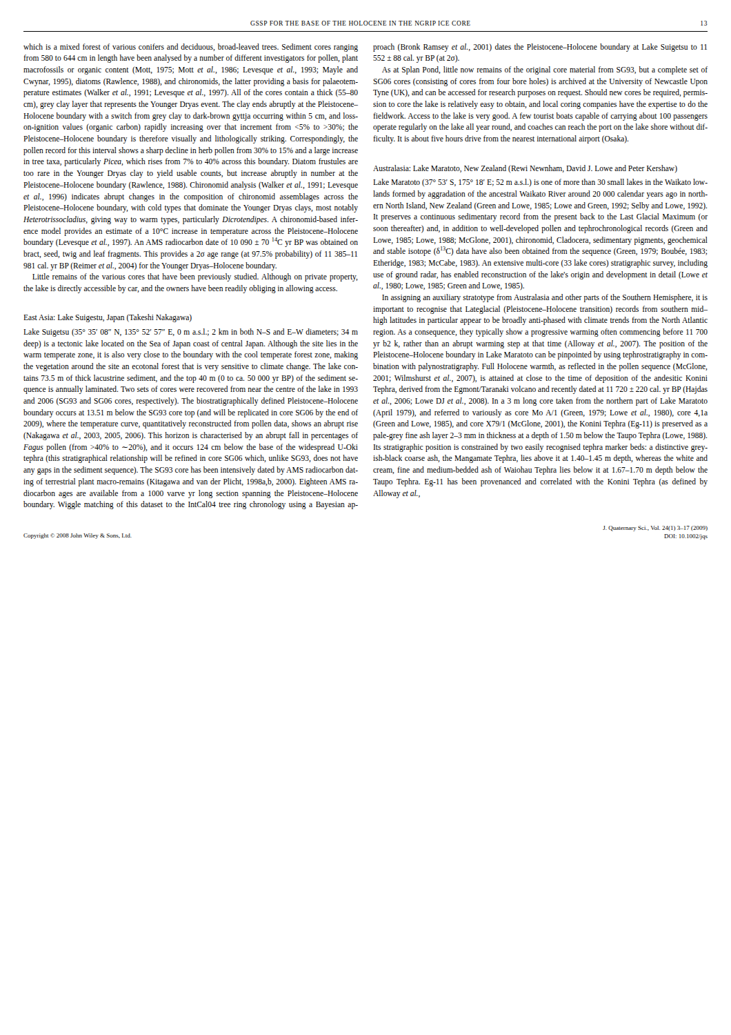GSSP for the base of the Holocene in the NGRIP ice core
13
which is a mixed forest of various conifers and deciduous, broad-leaved trees. Sediment cores ranging from 580 to 644 cm in length have been analysed by a number of different investigators for pollen, plant macrofossils or organic content (Mott, 1975; Mott et al., 1986; Levesque et al., 1993; Mayle and Cwynar, 1995), diatoms (Rawlence, 1988), and chironomids, the latter providing a basis for palaeotemperature estimates (Walker et al., 1991; Levesque et al., 1997). All of the cores contain a thick (55–80 cm), grey clay layer that represents the Younger Dryas event. The clay ends abruptly at the Pleistocene–Holocene boundary with a switch from grey clay to dark-brown gyttja occurring within 5 cm, and loss-on-ignition values (organic carbon) rapidly increasing over that increment from <5% to >30%; the Pleistocene–Holocene boundary is therefore visually and lithologically striking. Correspondingly, the pollen record for this interval shows a sharp decline in herb pollen from 30% to 15% and a large increase in tree taxa, particularly Picea, which rises from 7% to 40% across this boundary. Diatom frustules are too rare in the Younger Dryas clay to yield usable counts, but increase abruptly in number at the Pleistocene–Holocene boundary (Rawlence, 1988). Chironomid analysis (Walker et al., 1991; Levesque et al., 1996) indicates abrupt changes in the composition of chironomid assemblages across the Pleistocene–Holocene boundary, with cold types that dominate the Younger Dryas clays, most notably Heterotrissocladius, giving way to warm types, particularly Dicrotendipes. A chironomid-based inference model provides an estimate of a 10°C increase in temperature across the Pleistocene–Holocene boundary (Levesque et al., 1997). An AMS radiocarbon date of 10 090 ± 70 14C yr BP was obtained on bract, seed, twig and leaf fragments. This provides a 2σ age range (at 97.5% probability) of 11 385–11 981 cal. yr BP (Reimer et al., 2004) for the Younger Dryas–Holocene boundary.
Little remains of the various cores that have been previously studied. Although on private property, the lake is directly accessible by car, and the owners have been readily obliging in allowing access.
East Asia: Lake Suigestu, Japan (Takeshi Nakagawa)
Lake Suigetsu (35° 35′ 08″ N, 135° 52′ 57″ E, 0 m a.s.l.; 2 km in both N–S and E–W diameters; 34 m deep) is a tectonic lake located on the Sea of Japan coast of central Japan. Although the site lies in the warm temperate zone, it is also very close to the boundary with the cool temperate forest zone, making the vegetation around the site an ecotonal forest that is very sensitive to climate change. The lake contains 73.5 m of thick lacustrine sediment, and the top 40 m (0 to ca. 50 000 yr BP) of the sediment sequence is annually laminated. Two sets of cores were recovered from near the centre of the lake in 1993 and 2006 (SG93 and SG06 cores, respectively). The biostratigraphically defined Pleistocene–Holocene boundary occurs at 13.51 m below the SG93 core top (and will be replicated in core SG06 by the end of 2009), where the temperature curve, quantitatively reconstructed from pollen data, shows an abrupt rise (Nakagawa et al., 2003, 2005, 2006). This horizon is characterised by an abrupt fall in percentages of Fagus pollen (from >40% to ∼20%), and it occurs 124 cm below the base of the widespread U-Oki tephra (this stratigraphical relationship will be refined in core SG06 which, unlike SG93, does not have any gaps in the sediment sequence). The SG93 core has been intensively dated by AMS radiocarbon dating of terrestrial plant macro-remains (Kitagawa and van der Plicht, 1998a,b, 2000). Eighteen AMS radiocarbon ages are available from a 1000 varve yr long section spanning the Pleistocene–Holocene boundary. Wiggle matching of this dataset to the IntCal04 tree ring chronology using a Bayesian approach (Bronk Ramsey et al., 2001) dates the Pleistocene–Holocene boundary at Lake Suigetsu to 11 552 ± 88 cal. yr BP (at 2σ).
As at Splan Pond, little now remains of the original core material from SG93, but a complete set of SG06 cores (consisting of cores from four bore holes) is archived at the University of Newcastle Upon Tyne (UK), and can be accessed for research purposes on request. Should new cores be required, permission to core the lake is relatively easy to obtain, and local coring companies have the expertise to do the fieldwork. Access to the lake is very good. A few tourist boats capable of carrying about 100 passengers operate regularly on the lake all year round, and coaches can reach the port on the lake shore without difficulty. It is about five hours drive from the nearest international airport (Osaka).
Australasia: Lake Maratoto, New Zealand (Rewi Newnham, David J. Lowe and Peter Kershaw)
Lake Maratoto (37° 53′ S, 175° 18′ E; 52 m a.s.l.) is one of more than 30 small lakes in the Waikato lowlands formed by aggradation of the ancestral Waikato River around 20 000 calendar years ago in northern North Island, New Zealand (Green and Lowe, 1985; Lowe and Green, 1992; Selby and Lowe, 1992). It preserves a continuous sedimentary record from the present back to the Last Glacial Maximum (or soon thereafter) and, in addition to well-developed pollen and tephrochronological records (Green and Lowe, 1985; Lowe, 1988; McGlone, 2001), chironomid, Cladocera, sedimentary pigments, geochemical and stable isotope (δ13C) data have also been obtained from the sequence (Green, 1979; Boubée, 1983; Etheridge, 1983; McCabe, 1983). An extensive multi-core (33 lake cores) stratigraphic survey, including use of ground radar, has enabled reconstruction of the lake's origin and development in detail (Lowe et al., 1980; Lowe, 1985; Green and Lowe, 1985).
In assigning an auxiliary stratotype from Australasia and other parts of the Southern Hemisphere, it is important to recognise that Lateglacial (Pleistocene–Holocene transition) records from southern mid–high latitudes in particular appear to be broadly anti-phased with climate trends from the North Atlantic region. As a consequence, they typically show a progressive warming often commencing before 11 700 yr b2 k, rather than an abrupt warming step at that time (Alloway et al., 2007). The position of the Pleistocene–Holocene boundary in Lake Maratoto can be pinpointed by using tephrostratigraphy in combination with palynostratigraphy. Full Holocene warmth, as reflected in the pollen sequence (McGlone, 2001; Wilmshurst et al., 2007), is attained at close to the time of deposition of the andesitic Konini Tephra, derived from the Egmont/Taranaki volcano and recently dated at 11 720 ± 220 cal. yr BP (Hajdas et al., 2006; Lowe DJ et al., 2008). In a 3 m long core taken from the northern part of Lake Maratoto (April 1979), and referred to variously as core Mo A/1 (Green, 1979; Lowe et al., 1980), core 4,1a (Green and Lowe, 1985), and core X79/1 (McGlone, 2001), the Konini Tephra (Eg-11) is preserved as a pale-grey fine ash layer 2–3 mm in thickness at a depth of 1.50 m below the Taupo Tephra (Lowe, 1988). Its stratigraphic position is constrained by two easily recognised tephra marker beds: a distinctive greyish-black coarse ash, the Mangamate Tephra, lies above it at 1.40–1.45 m depth, whereas the white and cream, fine and medium-bedded ash of Waiohau Tephra lies below it at 1.67–1.70 m depth below the Taupo Tephra. Eg-11 has been provenanced and correlated with the Konini Tephra (as defined by Alloway et al.,
Copyright © 2008 John Wiley & Sons, Ltd.
J. Quaternary Sci., Vol. 24(1) 3–17 (2009)
DOI: 10.1002/jqs